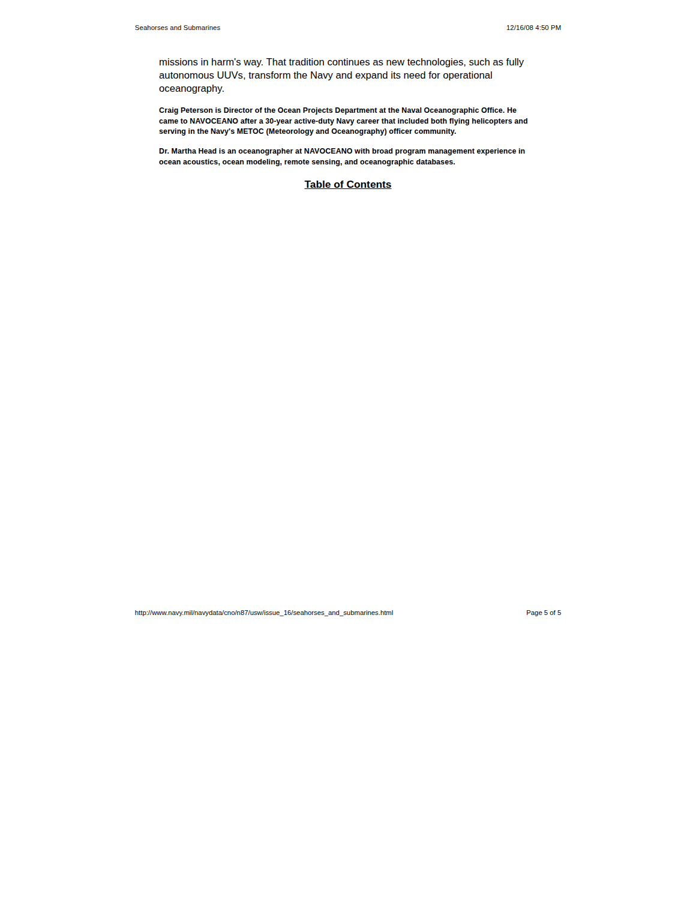Seahorses and Submarines 12/16/08 4:50 PM
missions in harm's way. That tradition continues as new technologies, such as fully autonomous UUVs, transform the Navy and expand its need for operational oceanography.
Craig Peterson is Director of the Ocean Projects Department at the Naval Oceanographic Office. He came to NAVOCEANO after a 30-year active-duty Navy career that included both flying helicopters and serving in the Navy's METOC (Meteorology and Oceanography) officer community.
Dr. Martha Head is an oceanographer at NAVOCEANO with broad program management experience in ocean acoustics, ocean modeling, remote sensing, and oceanographic databases.
Table of Contents
http://www.navy.mil/navydata/cno/n87/usw/issue_16/seahorses_and_submarines.html Page 5 of 5